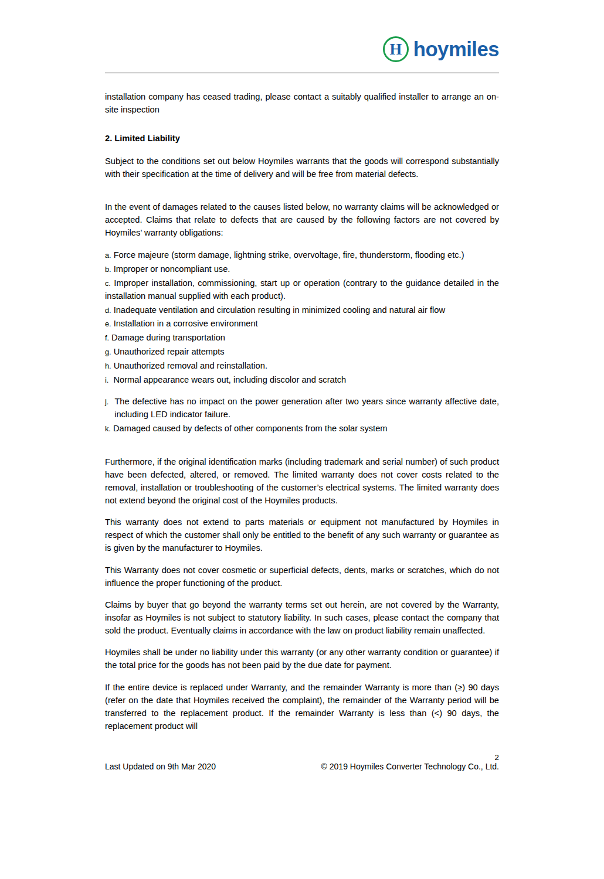H hoymiles
installation company has ceased trading, please contact a suitably qualified installer to arrange an on-site inspection
2. Limited Liability
Subject to the conditions set out below Hoymiles warrants that the goods will correspond substantially with their specification at the time of delivery and will be free from material defects.
In the event of damages related to the causes listed below, no warranty claims will be acknowledged or accepted. Claims that relate to defects that are caused by the following factors are not covered by Hoymiles’ warranty obligations:
a. Force majeure (storm damage, lightning strike, overvoltage, fire, thunderstorm, flooding etc.)
b. Improper or noncompliant use.
c. Improper installation, commissioning, start up or operation (contrary to the guidance detailed in the installation manual supplied with each product).
d. Inadequate ventilation and circulation resulting in minimized cooling and natural air flow
e. Installation in a corrosive environment
f. Damage during transportation
g. Unauthorized repair attempts
h. Unauthorized removal and reinstallation.
i. Normal appearance wears out, including discolor and scratch
j. The defective has no impact on the power generation after two years since warranty affective date, including LED indicator failure.
k. Damaged caused by defects of other components from the solar system
Furthermore, if the original identification marks (including trademark and serial number) of such product have been defected, altered, or removed. The limited warranty does not cover costs related to the removal, installation or troubleshooting of the customer’s electrical systems. The limited warranty does not extend beyond the original cost of the Hoymiles products.
This warranty does not extend to parts materials or equipment not manufactured by Hoymiles in respect of which the customer shall only be entitled to the benefit of any such warranty or guarantee as is given by the manufacturer to Hoymiles.
This Warranty does not cover cosmetic or superficial defects, dents, marks or scratches, which do not influence the proper functioning of the product.
Claims by buyer that go beyond the warranty terms set out herein, are not covered by the Warranty, insofar as Hoymiles is not subject to statutory liability. In such cases, please contact the company that sold the product. Eventually claims in accordance with the law on product liability remain unaffected.
Hoymiles shall be under no liability under this warranty (or any other warranty condition or guarantee) if the total price for the goods has not been paid by the due date for payment.
If the entire device is replaced under Warranty, and the remainder Warranty is more than (≥) 90 days (refer on the date that Hoymiles received the complaint), the remainder of the Warranty period will be transferred to the replacement product. If the remainder Warranty is less than (<) 90 days, the replacement product will
2 Last Updated on 9th Mar 2020 © 2019 Hoymiles Converter Technology Co., Ltd.